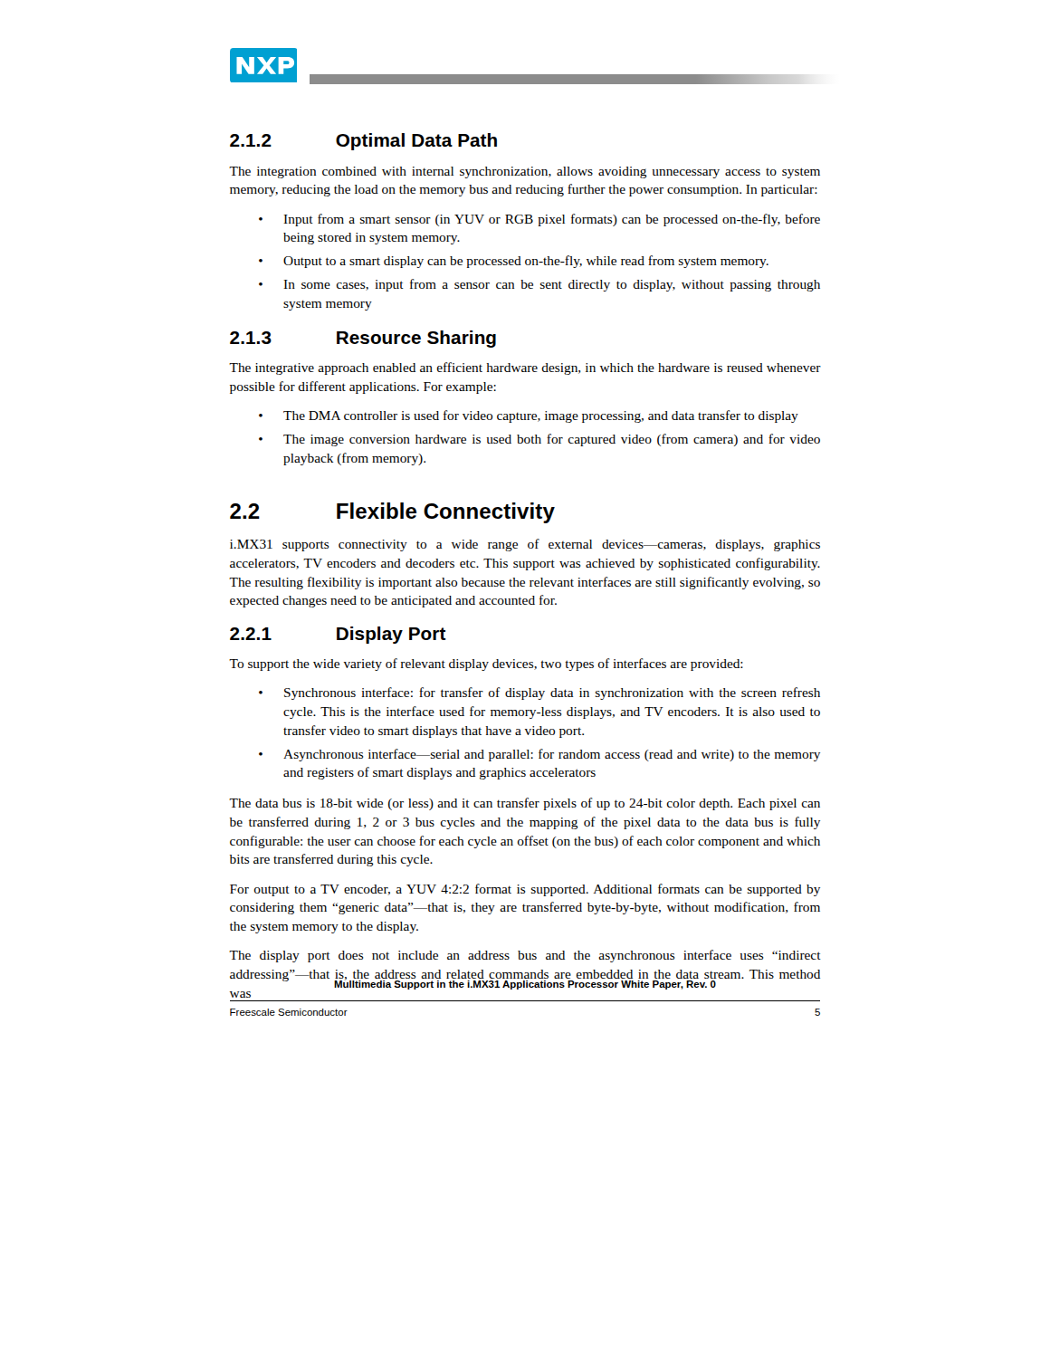2.1.2 Optimal Data Path
The integration combined with internal synchronization, allows avoiding unnecessary access to system memory, reducing the load on the memory bus and reducing further the power consumption. In particular:
Input from a smart sensor (in YUV or RGB pixel formats) can be processed on-the-fly, before being stored in system memory.
Output to a smart display can be processed on-the-fly, while read from system memory.
In some cases, input from a sensor can be sent directly to display, without passing through system memory
2.1.3 Resource Sharing
The integrative approach enabled an efficient hardware design, in which the hardware is reused whenever possible for different applications. For example:
The DMA controller is used for video capture, image processing, and data transfer to display
The image conversion hardware is used both for captured video (from camera) and for video playback (from memory).
2.2 Flexible Connectivity
i.MX31 supports connectivity to a wide range of external devices—cameras, displays, graphics accelerators, TV encoders and decoders etc. This support was achieved by sophisticated configurability. The resulting flexibility is important also because the relevant interfaces are still significantly evolving, so expected changes need to be anticipated and accounted for.
2.2.1 Display Port
To support the wide variety of relevant display devices, two types of interfaces are provided:
Synchronous interface: for transfer of display data in synchronization with the screen refresh cycle. This is the interface used for memory-less displays, and TV encoders. It is also used to transfer video to smart displays that have a video port.
Asynchronous interface—serial and parallel: for random access (read and write) to the memory and registers of smart displays and graphics accelerators
The data bus is 18-bit wide (or less) and it can transfer pixels of up to 24-bit color depth. Each pixel can be transferred during 1, 2 or 3 bus cycles and the mapping of the pixel data to the data bus is fully configurable: the user can choose for each cycle an offset (on the bus) of each color component and which bits are transferred during this cycle.
For output to a TV encoder, a YUV 4:2:2 format is supported. Additional formats can be supported by considering them “generic data”—that is, they are transferred byte-by-byte, without modification, from the system memory to the display.
The display port does not include an address bus and the asynchronous interface uses “indirect addressing”—that is, the address and related commands are embedded in the data stream. This method was
Mulltimedia Support in the i.MX31 Applications Processor White Paper, Rev. 0
Freescale Semiconductor
5